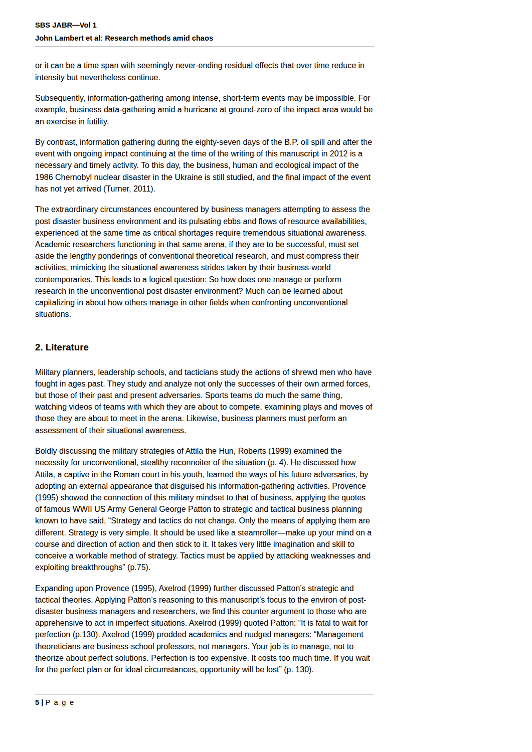SBS JABR—Vol 1
John Lambert et al: Research methods amid chaos
or it can be a time span with seemingly never-ending residual effects that over time reduce in intensity but nevertheless continue.
Subsequently, information-gathering among intense, short-term events may be impossible. For example, business data-gathering amid a hurricane at ground-zero of the impact area would be an exercise in futility.
By contrast, information gathering during the eighty-seven days of the B.P. oil spill and after the event with ongoing impact continuing at the time of the writing of this manuscript in 2012 is a necessary and timely activity. To this day, the business, human and ecological impact of the 1986 Chernobyl nuclear disaster in the Ukraine is still studied, and the final impact of the event has not yet arrived (Turner, 2011).
The extraordinary circumstances encountered by business managers attempting to assess the post disaster business environment and its pulsating ebbs and flows of resource availabilities, experienced at the same time as critical shortages require tremendous situational awareness. Academic researchers functioning in that same arena, if they are to be successful, must set aside the lengthy ponderings of conventional theoretical research, and must compress their activities, mimicking the situational awareness strides taken by their business-world contemporaries. This leads to a logical question: So how does one manage or perform research in the unconventional post disaster environment? Much can be learned about capitalizing in about how others manage in other fields when confronting unconventional situations.
2. Literature
Military planners, leadership schools, and tacticians study the actions of shrewd men who have fought in ages past. They study and analyze not only the successes of their own armed forces, but those of their past and present adversaries. Sports teams do much the same thing, watching videos of teams with which they are about to compete, examining plays and moves of those they are about to meet in the arena. Likewise, business planners must perform an assessment of their situational awareness.
Boldly discussing the military strategies of Attila the Hun, Roberts (1999) examined the necessity for unconventional, stealthy reconnoiter of the situation (p. 4). He discussed how Attila, a captive in the Roman court in his youth, learned the ways of his future adversaries, by adopting an external appearance that disguised his information-gathering activities. Provence (1995) showed the connection of this military mindset to that of business, applying the quotes of famous WWII US Army General George Patton to strategic and tactical business planning known to have said, “Strategy and tactics do not change. Only the means of applying them are different. Strategy is very simple. It should be used like a steamroller—make up your mind on a course and direction of action and then stick to it. It takes very little imagination and skill to conceive a workable method of strategy. Tactics must be applied by attacking weaknesses and exploiting breakthroughs” (p.75).
Expanding upon Provence (1995), Axelrod (1999) further discussed Patton’s strategic and tactical theories. Applying Patton’s reasoning to this manuscript’s focus to the environ of post-disaster business managers and researchers, we find this counter argument to those who are apprehensive to act in imperfect situations. Axelrod (1999) quoted Patton: “It is fatal to wait for perfection (p.130). Axelrod (1999) prodded academics and nudged managers: “Management theoreticians are business-school professors, not managers. Your job is to manage, not to theorize about perfect solutions. Perfection is too expensive. It costs too much time. If you wait for the perfect plan or for ideal circumstances, opportunity will be lost” (p. 130).
5 | P a g e